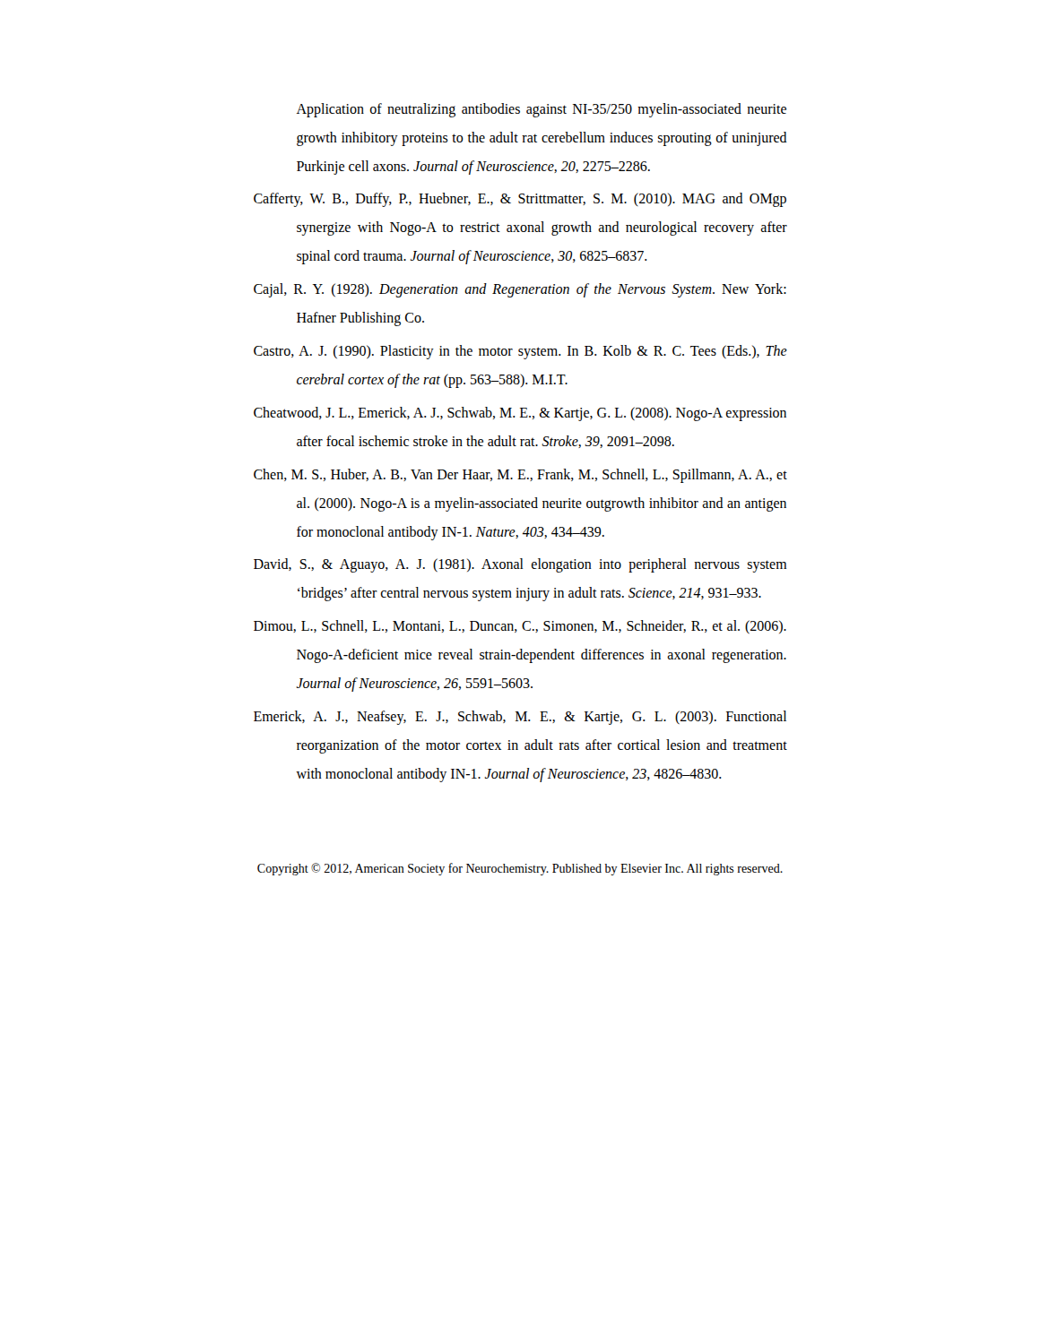Application of neutralizing antibodies against NI-35/250 myelin-associated neurite growth inhibitory proteins to the adult rat cerebellum induces sprouting of uninjured Purkinje cell axons. Journal of Neuroscience, 20, 2275–2286.
Cafferty, W. B., Duffy, P., Huebner, E., & Strittmatter, S. M. (2010). MAG and OMgp synergize with Nogo-A to restrict axonal growth and neurological recovery after spinal cord trauma. Journal of Neuroscience, 30, 6825–6837.
Cajal, R. Y. (1928). Degeneration and Regeneration of the Nervous System. New York: Hafner Publishing Co.
Castro, A. J. (1990). Plasticity in the motor system. In B. Kolb & R. C. Tees (Eds.), The cerebral cortex of the rat (pp. 563–588). M.I.T.
Cheatwood, J. L., Emerick, A. J., Schwab, M. E., & Kartje, G. L. (2008). Nogo-A expression after focal ischemic stroke in the adult rat. Stroke, 39, 2091–2098.
Chen, M. S., Huber, A. B., Van Der Haar, M. E., Frank, M., Schnell, L., Spillmann, A. A., et al. (2000). Nogo-A is a myelin-associated neurite outgrowth inhibitor and an antigen for monoclonal antibody IN-1. Nature, 403, 434–439.
David, S., & Aguayo, A. J. (1981). Axonal elongation into peripheral nervous system ‘bridges’ after central nervous system injury in adult rats. Science, 214, 931–933.
Dimou, L., Schnell, L., Montani, L., Duncan, C., Simonen, M., Schneider, R., et al. (2006). Nogo-A-deficient mice reveal strain-dependent differences in axonal regeneration. Journal of Neuroscience, 26, 5591–5603.
Emerick, A. J., Neafsey, E. J., Schwab, M. E., & Kartje, G. L. (2003). Functional reorganization of the motor cortex in adult rats after cortical lesion and treatment with monoclonal antibody IN-1. Journal of Neuroscience, 23, 4826–4830.
Copyright © 2012, American Society for Neurochemistry. Published by Elsevier Inc. All rights reserved.